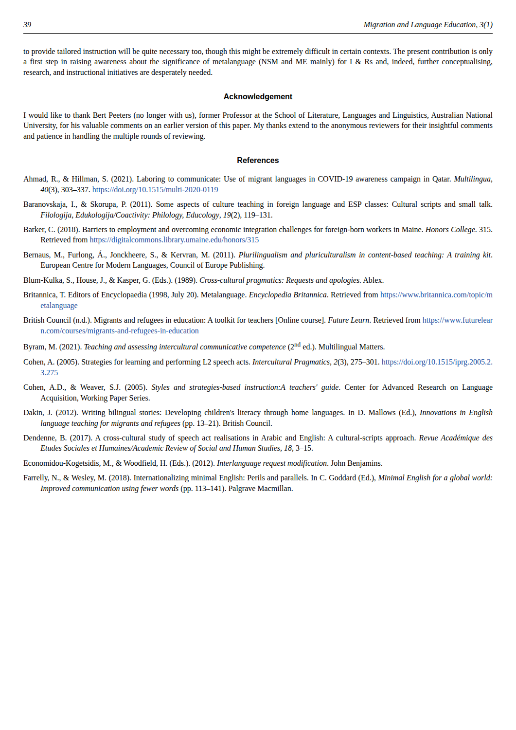39 Migration and Language Education, 3(1)
to provide tailored instruction will be quite necessary too, though this might be extremely difficult in certain contexts. The present contribution is only a first step in raising awareness about the significance of metalanguage (NSM and ME mainly) for I & Rs and, indeed, further conceptualising, research, and instructional initiatives are desperately needed.
Acknowledgement
I would like to thank Bert Peeters (no longer with us), former Professor at the School of Literature, Languages and Linguistics, Australian National University, for his valuable comments on an earlier version of this paper. My thanks extend to the anonymous reviewers for their insightful comments and patience in handling the multiple rounds of reviewing.
References
Ahmad, R., & Hillman, S. (2021). Laboring to communicate: Use of migrant languages in COVID-19 awareness campaign in Qatar. Multilingua, 40(3), 303–337. https://doi.org/10.1515/multi-2020-0119
Baranovskaja, I., & Skorupa, P. (2011). Some aspects of culture teaching in foreign language and ESP classes: Cultural scripts and small talk. Filologija, Edukologija/Coactivity: Philology, Educology, 19(2), 119–131.
Barker, C. (2018). Barriers to employment and overcoming economic integration challenges for foreign-born workers in Maine. Honors College. 315. Retrieved from https://digitalcommons.library.umaine.edu/honors/315
Bernaus, M., Furlong, Á., Jonckheere, S., & Kervran, M. (2011). Plurilingualism and pluriculturalism in content-based teaching: A training kit. European Centre for Modern Languages, Council of Europe Publishing.
Blum-Kulka, S., House, J., & Kasper, G. (Eds.). (1989). Cross-cultural pragmatics: Requests and apologies. Ablex.
Britannica, T. Editors of Encyclopaedia (1998, July 20). Metalanguage. Encyclopedia Britannica. Retrieved from https://www.britannica.com/topic/metalanguage
British Council (n.d.). Migrants and refugees in education: A toolkit for teachers [Online course]. Future Learn. Retrieved from https://www.futurelearn.com/courses/migrants-and-refugees-in-education
Byram, M. (2021). Teaching and assessing intercultural communicative competence (2nd ed.). Multilingual Matters.
Cohen, A. (2005). Strategies for learning and performing L2 speech acts. Intercultural Pragmatics, 2(3), 275–301. https://doi.org/10.1515/iprg.2005.2.3.275
Cohen, A.D., & Weaver, S.J. (2005). Styles and strategies-based instruction:A teachers' guide. Center for Advanced Research on Language Acquisition, Working Paper Series.
Dakin, J. (2012). Writing bilingual stories: Developing children's literacy through home languages. In D. Mallows (Ed.), Innovations in English language teaching for migrants and refugees (pp. 13–21). British Council.
Dendenne, B. (2017). A cross-cultural study of speech act realisations in Arabic and English: A cultural-scripts approach. Revue Académique des Etudes Sociales et Humaines/Academic Review of Social and Human Studies, 18, 3–15.
Economidou-Kogetsidis, M., & Woodfield, H. (Eds.). (2012). Interlanguage request modification. John Benjamins.
Farrelly, N., & Wesley, M. (2018). Internationalizing minimal English: Perils and parallels. In C. Goddard (Ed.), Minimal English for a global world: Improved communication using fewer words (pp. 113–141). Palgrave Macmillan.